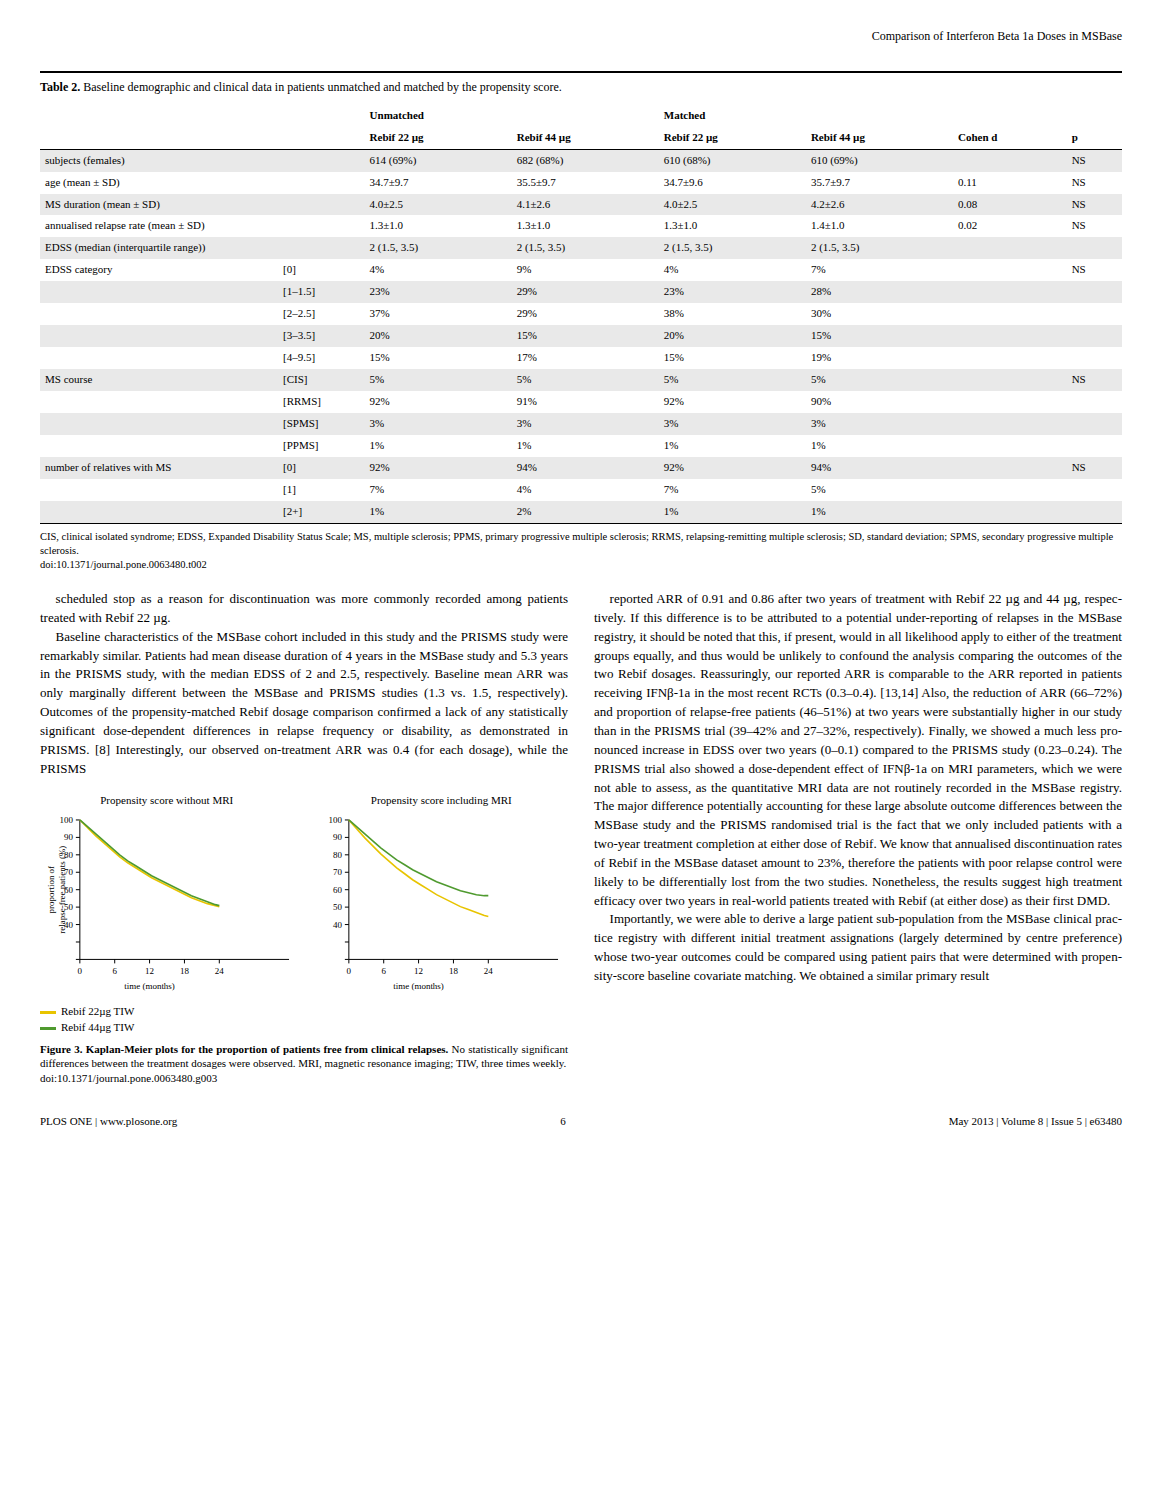Comparison of Interferon Beta 1a Doses in MSBase
Table 2. Baseline demographic and clinical data in patients unmatched and matched by the propensity score.
| | | Unmatched | Matched | | |
| --- | --- | --- | --- | --- | --- |
| | | Rebif 22 µg | Rebif 44 µg | Rebif 22 µg | Rebif 44 µg | Cohen d | p |
| subjects (females) | | 614 (69%) | 682 (68%) | 610 (68%) | 610 (69%) | | NS |
| age (mean ± SD) | | 34.7±9.7 | 35.5±9.7 | 34.7±9.6 | 35.7±9.7 | 0.11 | NS |
| MS duration (mean ± SD) | | 4.0±2.5 | 4.1±2.6 | 4.0±2.5 | 4.2±2.6 | 0.08 | NS |
| annualised relapse rate (mean ± SD) | | 1.3±1.0 | 1.3±1.0 | 1.3±1.0 | 1.4±1.0 | 0.02 | NS |
| EDSS (median (interquartile range)) | | 2 (1.5, 3.5) | 2 (1.5, 3.5) | 2 (1.5, 3.5) | 2 (1.5, 3.5) | | |
| EDSS category | [0] | 4% | 9% | 4% | 7% | | NS |
| | [1–1.5] | 23% | 29% | 23% | 28% | | |
| | [2–2.5] | 37% | 29% | 38% | 30% | | |
| | [3–3.5] | 20% | 15% | 20% | 15% | | |
| | [4–9.5] | 15% | 17% | 15% | 19% | | |
| MS course | [CIS] | 5% | 5% | 5% | 5% | | NS |
| | [RRMS] | 92% | 91% | 92% | 90% | | |
| | [SPMS] | 3% | 3% | 3% | 3% | | |
| | [PPMS] | 1% | 1% | 1% | 1% | | |
| number of relatives with MS | [0] | 92% | 94% | 92% | 94% | | NS |
| | [1] | 7% | 4% | 7% | 5% | | |
| | [2+] | 1% | 2% | 1% | 1% | | |
CIS, clinical isolated syndrome; EDSS, Expanded Disability Status Scale; MS, multiple sclerosis; PPMS, primary progressive multiple sclerosis; RRMS, relapsing-remitting multiple sclerosis; SD, standard deviation; SPMS, secondary progressive multiple sclerosis.
doi:10.1371/journal.pone.0063480.t002
scheduled stop as a reason for discontinuation was more commonly recorded among patients treated with Rebif 22 µg.
Baseline characteristics of the MSBase cohort included in this study and the PRISMS study were remarkably similar. Patients had mean disease duration of 4 years in the MSBase study and 5.3 years in the PRISMS study, with the median EDSS of 2 and 2.5, respectively. Baseline mean ARR was only marginally different between the MSBase and PRISMS studies (1.3 vs. 1.5, respectively). Outcomes of the propensity-matched Rebif dosage comparison confirmed a lack of any statistically significant dose-dependent differences in relapse frequency or disability, as demonstrated in PRISMS. [8] Interestingly, our observed on-treatment ARR was 0.4 (for each dosage), while the PRISMS
Propensity score without MRI Propensity score including MRI
100 90 80 70 60 50 40 0 6 12 18 24 time (months) proportion of relapse-free patients (%)
100 90 80 70 60 50 40 0 6 12 18 24 time (months)
Rebif 22µg TIW
Rebif 44µg TIW
Figure 3. Kaplan-Meier plots for the proportion of patients free from clinical relapses. No statistically significant differences between the treatment dosages were observed. MRI, magnetic resonance imaging; TIW, three times weekly.
doi:10.1371/journal.pone.0063480.g003
reported ARR of 0.91 and 0.86 after two years of treatment with Rebif 22 µg and 44 µg, respectively. If this difference is to be attributed to a potential under-reporting of relapses in the MSBase registry, it should be noted that this, if present, would in all likelihood apply to either of the treatment groups equally, and thus would be unlikely to confound the analysis comparing the outcomes of the two Rebif dosages. Reassuringly, our reported ARR is comparable to the ARR reported in patients receiving IFNβ-1a in the most recent RCTs (0.3–0.4). [13,14] Also, the reduction of ARR (66–72%) and proportion of relapse-free patients (46–51%) at two years were substantially higher in our study than in the PRISMS trial (39–42% and 27–32%, respectively). Finally, we showed a much less pronounced increase in EDSS over two years (0–0.1) compared to the PRISMS study (0.23–0.24). The PRISMS trial also showed a dose-dependent effect of IFNβ-1a on MRI parameters, which we were not able to assess, as the quantitative MRI data are not routinely recorded in the MSBase registry. The major difference potentially accounting for these large absolute outcome differences between the MSBase study and the PRISMS randomised trial is the fact that we only included patients with a two-year treatment completion at either dose of Rebif. We know that annualised discontinuation rates of Rebif in the MSBase dataset amount to 23%, therefore the patients with poor relapse control were likely to be differentially lost from the two studies. Nonetheless, the results suggest high treatment efficacy over two years in real-world patients treated with Rebif (at either dose) as their first DMD.
Importantly, we were able to derive a large patient sub-population from the MSBase clinical practice registry with different initial treatment assignations (largely determined by centre preference) whose two-year outcomes could be compared using patient pairs that were determined with propensity-score baseline covariate matching. We obtained a similar primary result
PLOS ONE | www.plosone.org
6
May 2013 | Volume 8 | Issue 5 | e63480